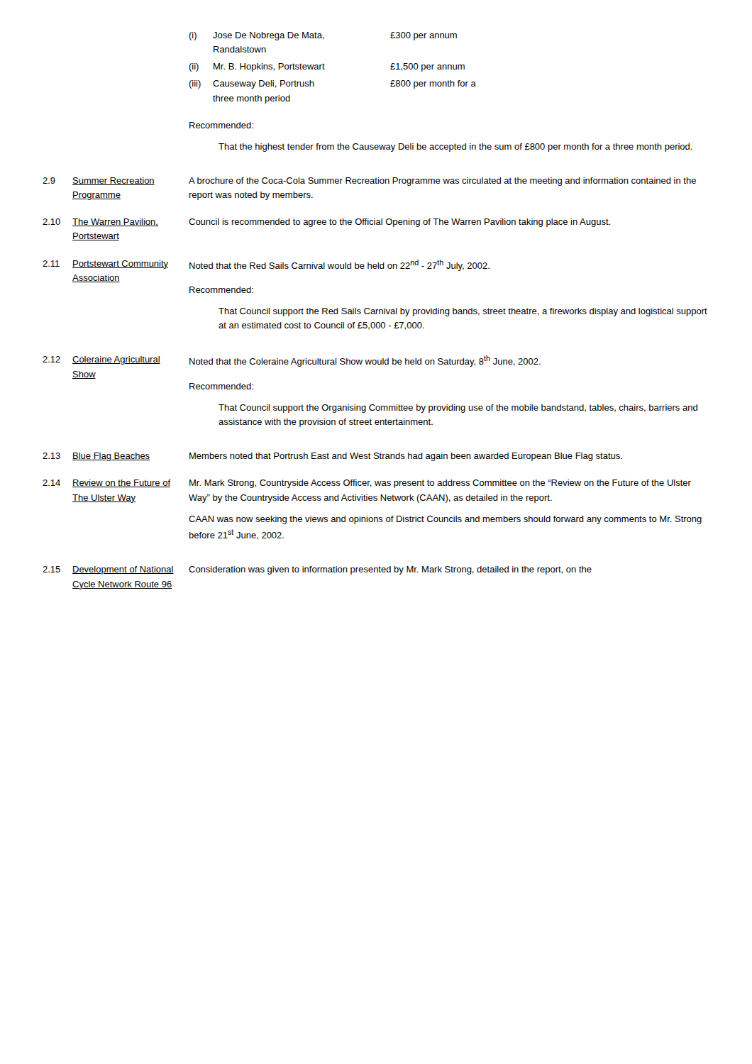| | | / (i) / Jose De Nobrega De Mata, Randalstown / £300 per annum / / (ii) / Mr. B. Hopkins, Portstewart / £1,500 per annum / / (iii) / Causeway Deli, Portrush three month period / £800 per month for a / Recommended: That the highest tender from the Causeway Deli be accepted in the sum of £800 per month for a three month period. |
| 2.9 | Summer Recreation Programme | A brochure of the Coca-Cola Summer Recreation Programme was circulated at the meeting and information contained in the report was noted by members. |
| 2.10 | The Warren Pavilion, Portstewart | Council is recommended to agree to the Official Opening of The Warren Pavilion taking place in August. |
| 2.11 | Portstewart Community Association | Noted that the Red Sails Carnival would be held on 22 nd - 27 th July, 2002. Recommended: That Council support the Red Sails Carnival by providing bands, street theatre, a fireworks display and logistical support at an estimated cost to Council of £5,000 - £7,000. |
| 2.12 | Coleraine Agricultural Show | Noted that the Coleraine Agricultural Show would be held on Saturday, 8 th June, 2002. Recommended: That Council support the Organising Committee by providing use of the mobile bandstand, tables, chairs, barriers and assistance with the provision of street entertainment. |
| 2.13 | Blue Flag Beaches | Members noted that Portrush East and West Strands had again been awarded European Blue Flag status. |
| 2.14 | Review on the Future of The Ulster Way | Mr. Mark Strong, Countryside Access Officer, was present to address Committee on the “Review on the Future of the Ulster Way” by the Countryside Access and Activities Network (CAAN), as detailed in the report. CAAN was now seeking the views and opinions of District Councils and members should forward any comments to Mr. Strong before 21 st June, 2002. |
| 2.15 | Development of National Cycle Network Route 96 | Consideration was given to information presented by Mr. Mark Strong, detailed in the report, on the |